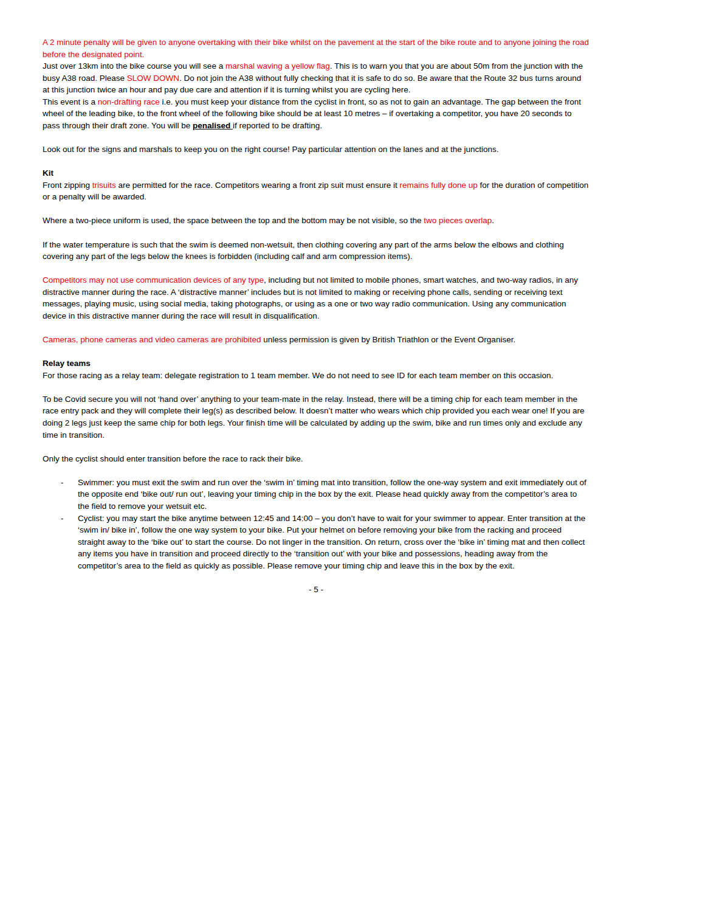A 2 minute penalty will be given to anyone overtaking with their bike whilst on the pavement at the start of the bike route and to anyone joining the road before the designated point.
Just over 13km into the bike course you will see a marshal waving a yellow flag. This is to warn you that you are about 50m from the junction with the busy A38 road. Please SLOW DOWN. Do not join the A38 without fully checking that it is safe to do so. Be aware that the Route 32 bus turns around at this junction twice an hour and pay due care and attention if it is turning whilst you are cycling here.
This event is a non-drafting race i.e. you must keep your distance from the cyclist in front, so as not to gain an advantage. The gap between the front wheel of the leading bike, to the front wheel of the following bike should be at least 10 metres – if overtaking a competitor, you have 20 seconds to pass through their draft zone. You will be penalised if reported to be drafting.
Look out for the signs and marshals to keep you on the right course! Pay particular attention on the lanes and at the junctions.
Kit
Front zipping trisuits are permitted for the race. Competitors wearing a front zip suit must ensure it remains fully done up for the duration of competition or a penalty will be awarded.
Where a two-piece uniform is used, the space between the top and the bottom may be not visible, so the two pieces overlap.
If the water temperature is such that the swim is deemed non-wetsuit, then clothing covering any part of the arms below the elbows and clothing covering any part of the legs below the knees is forbidden (including calf and arm compression items).
Competitors may not use communication devices of any type, including but not limited to mobile phones, smart watches, and two-way radios, in any distractive manner during the race. A ‘distractive manner’ includes but is not limited to making or receiving phone calls, sending or receiving text messages, playing music, using social media, taking photographs, or using as a one or two way radio communication. Using any communication device in this distractive manner during the race will result in disqualification.
Cameras, phone cameras and video cameras are prohibited unless permission is given by British Triathlon or the Event Organiser.
Relay teams
For those racing as a relay team: delegate registration to 1 team member. We do not need to see ID for each team member on this occasion.
To be Covid secure you will not ‘hand over’ anything to your team-mate in the relay. Instead, there will be a timing chip for each team member in the race entry pack and they will complete their leg(s) as described below. It doesn’t matter who wears which chip provided you each wear one! If you are doing 2 legs just keep the same chip for both legs. Your finish time will be calculated by adding up the swim, bike and run times only and exclude any time in transition.
Only the cyclist should enter transition before the race to rack their bike.
Swimmer: you must exit the swim and run over the ‘swim in’ timing mat into transition, follow the one-way system and exit immediately out of the opposite end ‘bike out/ run out’, leaving your timing chip in the box by the exit. Please head quickly away from the competitor’s area to the field to remove your wetsuit etc.
Cyclist: you may start the bike anytime between 12:45 and 14:00 – you don’t have to wait for your swimmer to appear. Enter transition at the ‘swim in/ bike in’, follow the one way system to your bike. Put your helmet on before removing your bike from the racking and proceed straight away to the ‘bike out’ to start the course. Do not linger in the transition. On return, cross over the ‘bike in’ timing mat and then collect any items you have in transition and proceed directly to the ‘transition out’ with your bike and possessions, heading away from the competitor’s area to the field as quickly as possible. Please remove your timing chip and leave this in the box by the exit.
- 5 -